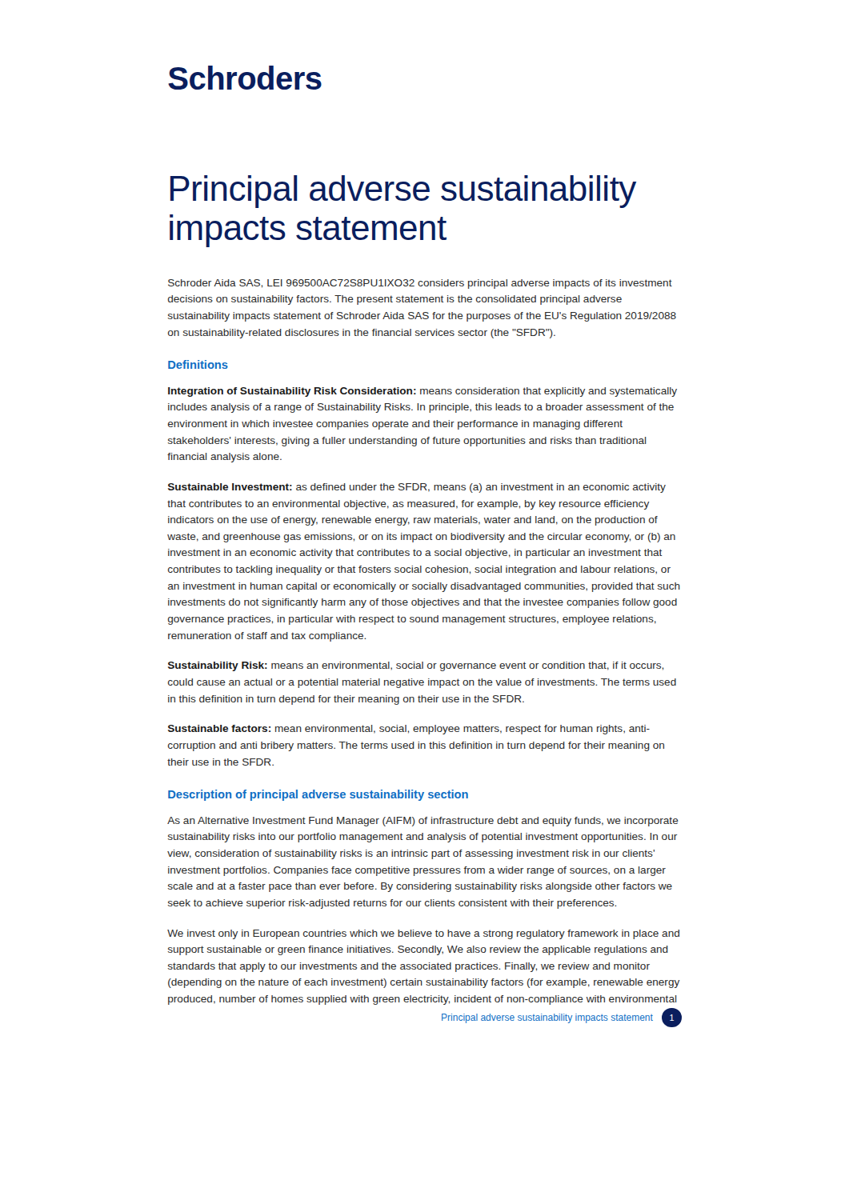Schroders
Principal adverse sustainability
impacts statement
Schroder Aida SAS, LEI 969500AC72S8PU1IXO32 considers principal adverse impacts of its investment decisions on sustainability factors. The present statement is the consolidated principal adverse sustainability impacts statement of Schroder Aida SAS for the purposes of the EU's Regulation 2019/2088 on sustainability-related disclosures in the financial services sector (the "SFDR").
Definitions
Integration of Sustainability Risk Consideration: means consideration that explicitly and systematically includes analysis of a range of Sustainability Risks. In principle, this leads to a broader assessment of the environment in which investee companies operate and their performance in managing different stakeholders' interests, giving a fuller understanding of future opportunities and risks than traditional financial analysis alone.
Sustainable Investment: as defined under the SFDR, means (a) an investment in an economic activity that contributes to an environmental objective, as measured, for example, by key resource efficiency indicators on the use of energy, renewable energy, raw materials, water and land, on the production of waste, and greenhouse gas emissions, or on its impact on biodiversity and the circular economy, or (b) an investment in an economic activity that contributes to a social objective, in particular an investment that contributes to tackling inequality or that fosters social cohesion, social integration and labour relations, or an investment in human capital or economically or socially disadvantaged communities, provided that such investments do not significantly harm any of those objectives and that the investee companies follow good governance practices, in particular with respect to sound management structures, employee relations, remuneration of staff and tax compliance.
Sustainability Risk: means an environmental, social or governance event or condition that, if it occurs, could cause an actual or a potential material negative impact on the value of investments. The terms used in this definition in turn depend for their meaning on their use in the SFDR.
Sustainable factors: mean environmental, social, employee matters, respect for human rights, anti-corruption and anti bribery matters. The terms used in this definition in turn depend for their meaning on their use in the SFDR.
Description of principal adverse sustainability section
As an Alternative Investment Fund Manager (AIFM) of infrastructure debt and equity funds, we incorporate sustainability risks into our portfolio management and analysis of potential investment opportunities. In our view, consideration of sustainability risks is an intrinsic part of assessing investment risk in our clients' investment portfolios. Companies face competitive pressures from a wider range of sources, on a larger scale and at a faster pace than ever before. By considering sustainability risks alongside other factors we seek to achieve superior risk-adjusted returns for our clients consistent with their preferences.
We invest only in European countries which we believe to have a strong regulatory framework in place and support sustainable or green finance initiatives. Secondly, We also review the applicable regulations and standards that apply to our investments and the associated practices. Finally, we review and monitor (depending on the nature of each investment) certain sustainability factors (for example, renewable energy produced, number of homes supplied with green electricity, incident of non-compliance with environmental
Principal adverse sustainability impacts statement
1